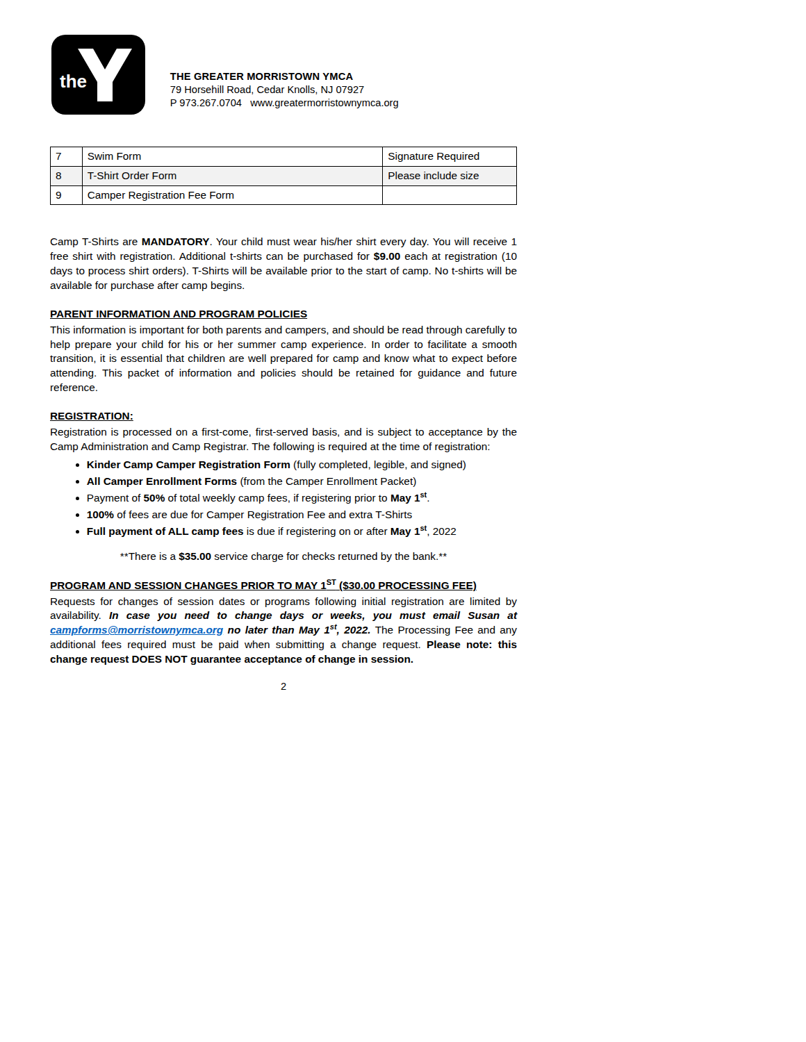the YMCA ®
THE GREATER MORRISTOWN YMCA
79 Horsehill Road, Cedar Knolls, NJ 07927
P 973.267.0704 www.greatermorristownymca.org
| 7 | Swim Form | Signature Required |
| 8 | T-Shirt Order Form | Please include size |
| 9 | Camper Registration Fee Form | |
Camp T-Shirts are MANDATORY. Your child must wear his/her shirt every day. You will receive 1 free shirt with registration. Additional t-shirts can be purchased for $9.00 each at registration (10 days to process shirt orders). T-Shirts will be available prior to the start of camp. No t-shirts will be available for purchase after camp begins.
PARENT INFORMATION AND PROGRAM POLICIES
This information is important for both parents and campers, and should be read through carefully to help prepare your child for his or her summer camp experience. In order to facilitate a smooth transition, it is essential that children are well prepared for camp and know what to expect before attending. This packet of information and policies should be retained for guidance and future reference.
REGISTRATION:
Registration is processed on a first-come, first-served basis, and is subject to acceptance by the Camp Administration and Camp Registrar. The following is required at the time of registration:
Kinder Camp Camper Registration Form (fully completed, legible, and signed)
All Camper Enrollment Forms (from the Camper Enrollment Packet)
Payment of 50% of total weekly camp fees, if registering prior to May 1st.
100% of fees are due for Camper Registration Fee and extra T-Shirts
Full payment of ALL camp fees is due if registering on or after May 1st, 2022
**There is a $35.00 service charge for checks returned by the bank.**
PROGRAM AND SESSION CHANGES PRIOR TO MAY 1ST ($30.00 PROCESSING FEE)
Requests for changes of session dates or programs following initial registration are limited by availability. In case you need to change days or weeks, you must email Susan at campforms@morristownymca.org no later than May 1st, 2022. The Processing Fee and any additional fees required must be paid when submitting a change request. Please note: this change request DOES NOT guarantee acceptance of change in session.
2